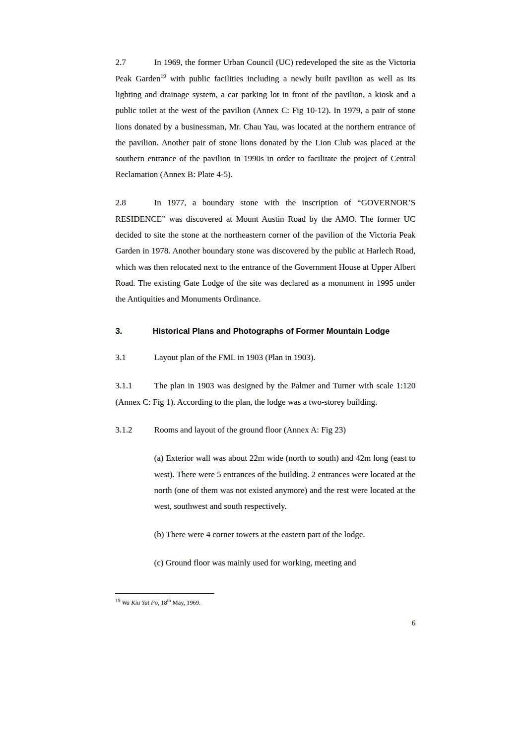2.7 In 1969, the former Urban Council (UC) redeveloped the site as the Victoria Peak Garden19 with public facilities including a newly built pavilion as well as its lighting and drainage system, a car parking lot in front of the pavilion, a kiosk and a public toilet at the west of the pavilion (Annex C: Fig 10-12). In 1979, a pair of stone lions donated by a businessman, Mr. Chau Yau, was located at the northern entrance of the pavilion. Another pair of stone lions donated by the Lion Club was placed at the southern entrance of the pavilion in 1990s in order to facilitate the project of Central Reclamation (Annex B: Plate 4-5).
2.8 In 1977, a boundary stone with the inscription of “GOVERNOR’S RESIDENCE” was discovered at Mount Austin Road by the AMO. The former UC decided to site the stone at the northeastern corner of the pavilion of the Victoria Peak Garden in 1978. Another boundary stone was discovered by the public at Harlech Road, which was then relocated next to the entrance of the Government House at Upper Albert Road. The existing Gate Lodge of the site was declared as a monument in 1995 under the Antiquities and Monuments Ordinance.
3. Historical Plans and Photographs of Former Mountain Lodge
3.1 Layout plan of the FML in 1903 (Plan in 1903).
3.1.1 The plan in 1903 was designed by the Palmer and Turner with scale 1:120 (Annex C: Fig 1). According to the plan, the lodge was a two-storey building.
3.1.2 Rooms and layout of the ground floor (Annex A: Fig 23)
(a) Exterior wall was about 22m wide (north to south) and 42m long (east to west). There were 5 entrances of the building. 2 entrances were located at the north (one of them was not existed anymore) and the rest were located at the west, southwest and south respectively.
(b) There were 4 corner towers at the eastern part of the lodge.
(c) Ground floor was mainly used for working, meeting and
19 Wa Kiu Yat Po, 18th May, 1969.
6